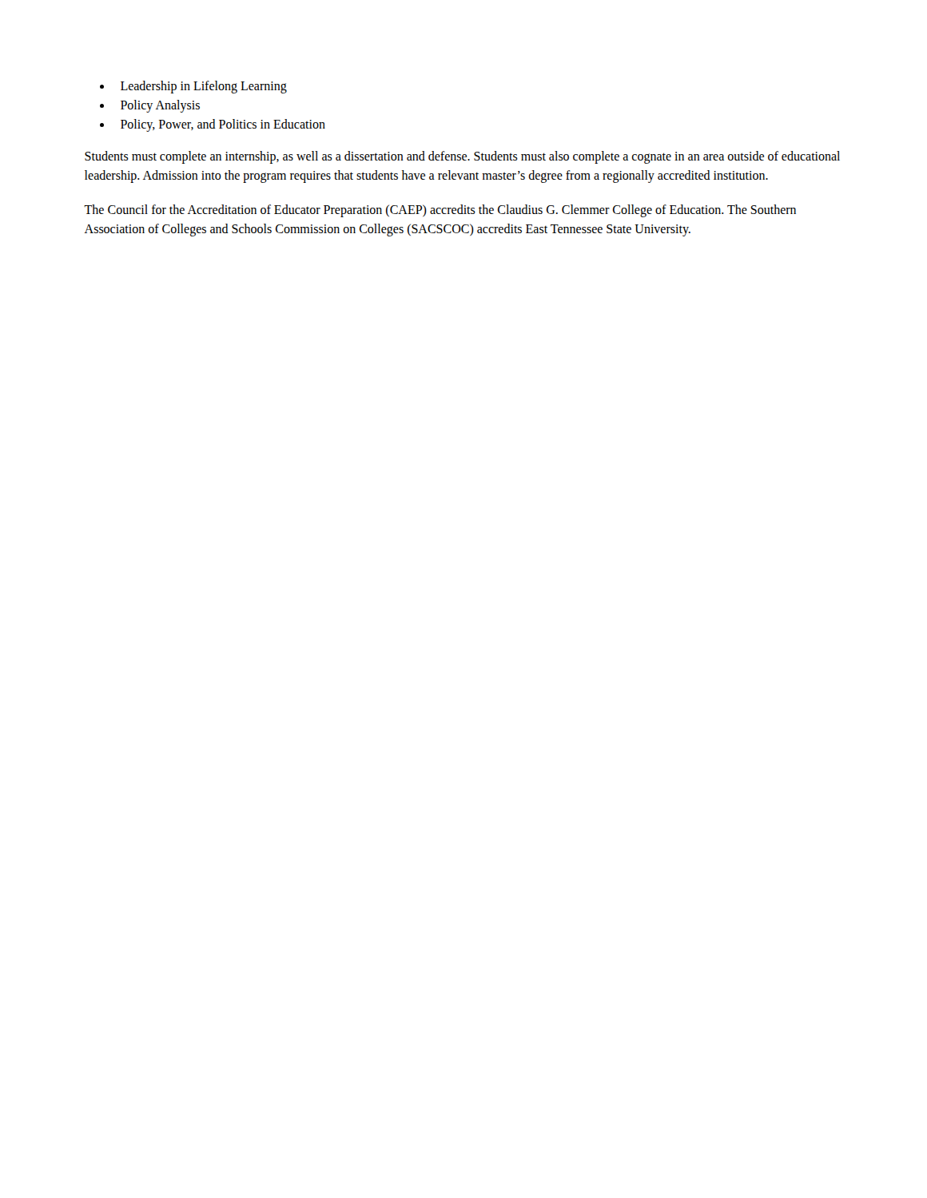Leadership in Lifelong Learning
Policy Analysis
Policy, Power, and Politics in Education
Students must complete an internship, as well as a dissertation and defense. Students must also complete a cognate in an area outside of educational leadership. Admission into the program requires that students have a relevant master’s degree from a regionally accredited institution.
The Council for the Accreditation of Educator Preparation (CAEP) accredits the Claudius G. Clemmer College of Education. The Southern Association of Colleges and Schools Commission on Colleges (SACSCOC) accredits East Tennessee State University.